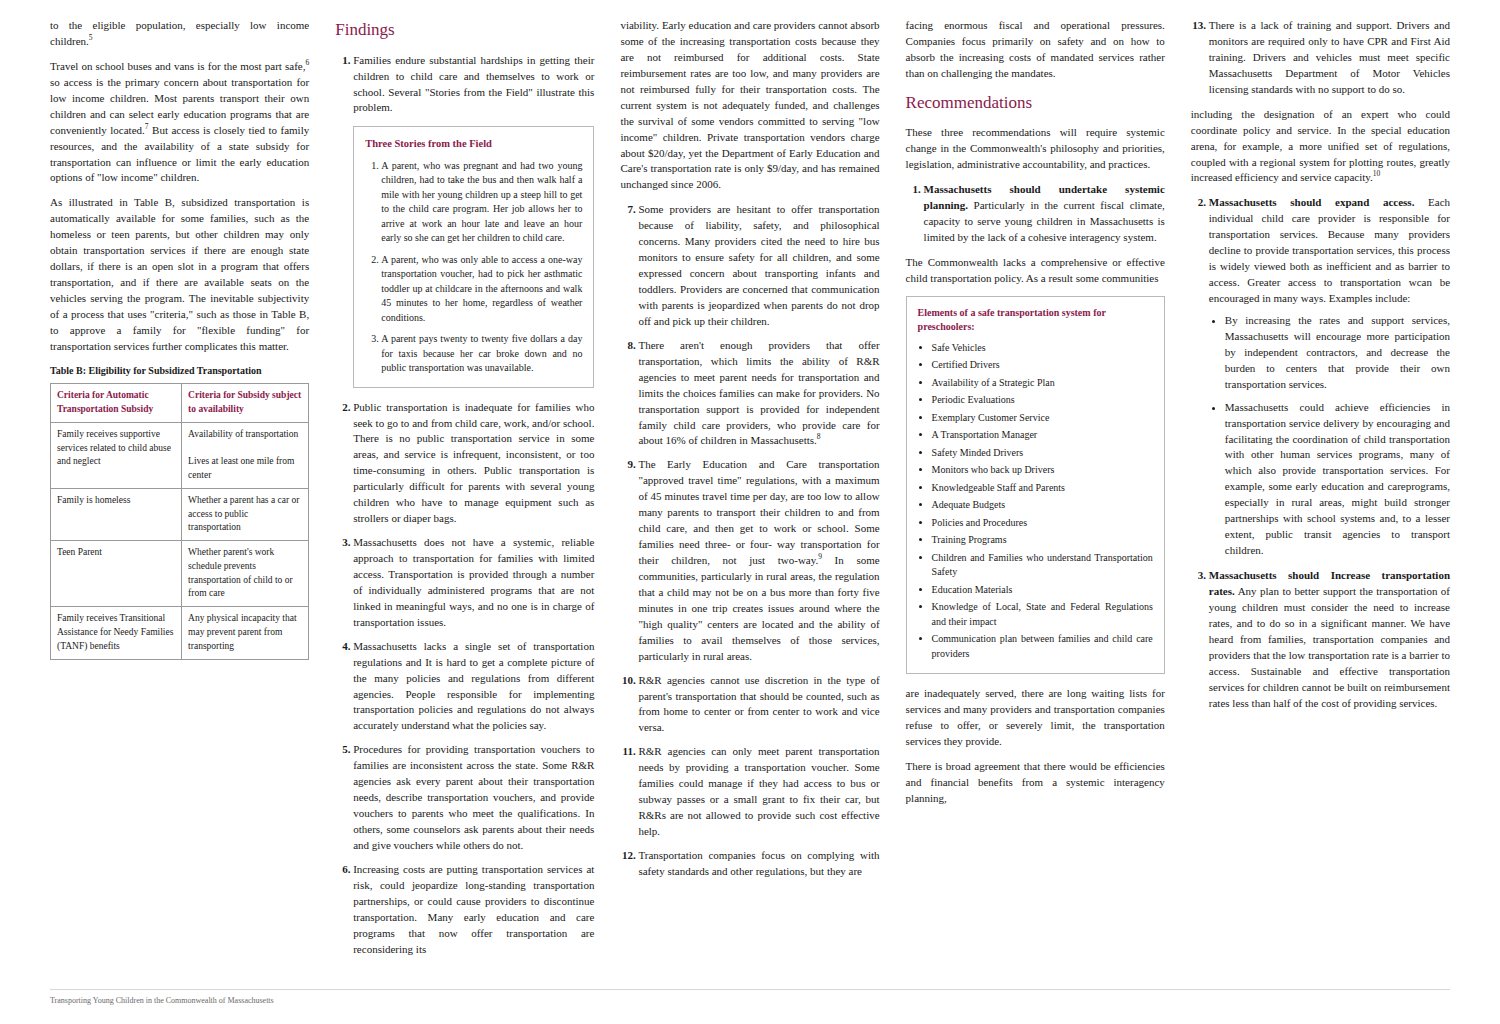to the eligible population, especially low income children.5
Travel on school buses and vans is for the most part safe,6 so access is the primary concern about transportation for low income children. Most parents transport their own children and can select early education programs that are conveniently located.7 But access is closely tied to family resources, and the availability of a state subsidy for transportation can influence or limit the early education options of "low income" children.
As illustrated in Table B, subsidized transportation is automatically available for some families, such as the homeless or teen parents, but other children may only obtain transportation services if there are enough state dollars, if there is an open slot in a program that offers transportation, and if there are available seats on the vehicles serving the program. The inevitable subjectivity of a process that uses "criteria," such as those in Table B, to approve a family for "flexible funding" for transportation services further complicates this matter.
Table B: Eligibility for Subsidized Transportation
| Criteria for Automatic Transportation Subsidy | Criteria for Subsidy subject to availability |
| --- | --- |
| Family receives supportive services related to child abuse and neglect | Availability of transportation Lives at least one mile from center |
| Family is homeless | Whether a parent has a car or access to public transportation |
| Teen Parent | Whether parent's work schedule prevents transportation of child to or from care |
| Family receives Transitional Assistance for Needy Families (TANF) benefits | Any physical incapacity that may prevent parent from transporting |
Findings
Families endure substantial hardships in getting their children to child care and themselves to work or school. Several "Stories from the Field" illustrate this problem.
Three Stories from the Field
A parent, who was pregnant and had two young children, had to take the bus and then walk half a mile with her young children up a steep hill to get to the child care program. Her job allows her to arrive at work an hour late and leave an hour early so she can get her children to child care.
A parent, who was only able to access a one-way transportation voucher, had to pick her asthmatic toddler up at childcare in the afternoons and walk 45 minutes to her home, regardless of weather conditions.
A parent pays twenty to twenty five dollars a day for taxis because her car broke down and no public transportation was unavailable.
Public transportation is inadequate for families who seek to go to and from child care, work, and/or school. There is no public transportation service in some areas, and service is infrequent, inconsistent, or too time-consuming in others. Public transportation is particularly difficult for parents with several young children who have to manage equipment such as strollers or diaper bags.
Massachusetts does not have a systemic, reliable approach to transportation for families with limited access. Transportation is provided through a number of individually administered programs that are not linked in meaningful ways, and no one is in charge of transportation issues.
Massachusetts lacks a single set of transportation regulations and It is hard to get a complete picture of the many policies and regulations from different agencies. People responsible for implementing transportation policies and regulations do not always accurately understand what the policies say.
Procedures for providing transportation vouchers to families are inconsistent across the state. Some R&R agencies ask every parent about their transportation needs, describe transportation vouchers, and provide vouchers to parents who meet the qualifications. In others, some counselors ask parents about their needs and give vouchers while others do not.
Increasing costs are putting transportation services at risk, could jeopardize long-standing transportation partnerships, or could cause providers to discontinue transportation. Many early education and care programs that now offer transportation are reconsidering its
viability. Early education and care providers cannot absorb some of the increasing transportation costs because they are not reimbursed for additional costs. State reimbursement rates are too low, and many providers are not reimbursed fully for their transportation costs. The current system is not adequately funded, and challenges the survival of some vendors committed to serving "low income" children. Private transportation vendors charge about $20/day, yet the Department of Early Education and Care's transportation rate is only $9/day, and has remained unchanged since 2006.
Some providers are hesitant to offer transportation because of liability, safety, and philosophical concerns. Many providers cited the need to hire bus monitors to ensure safety for all children, and some expressed concern about transporting infants and toddlers. Providers are concerned that communication with parents is jeopardized when parents do not drop off and pick up their children.
There aren't enough providers that offer transportation, which limits the ability of R&R agencies to meet parent needs for transportation and limits the choices families can make for providers. No transportation support is provided for independent family child care providers, who provide care for about 16% of children in Massachusetts.8
The Early Education and Care transportation "approved travel time" regulations, with a maximum of 45 minutes travel time per day, are too low to allow many parents to transport their children to and from child care, and then get to work or school. Some families need three- or four- way transportation for their children, not just two-way.9 In some communities, particularly in rural areas, the regulation that a child may not be on a bus more than forty five minutes in one trip creates issues around where the "high quality" centers are located and the ability of families to avail themselves of those services, particularly in rural areas.
R&R agencies cannot use discretion in the type of parent's transportation that should be counted, such as from home to center or from center to work and vice versa.
R&R agencies can only meet parent transportation needs by providing a transportation voucher. Some families could manage if they had access to bus or subway passes or a small grant to fix their car, but R&Rs are not allowed to provide such cost effective help.
Transportation companies focus on complying with safety standards and other regulations, but they are
facing enormous fiscal and operational pressures. Companies focus primarily on safety and on how to absorb the increasing costs of mandated services rather than on challenging the mandates.
Recommendations
These three recommendations will require systemic change in the Commonwealth's philosophy and priorities, legislation, administrative accountability, and practices.
Massachusetts should undertake systemic planning. Particularly in the current fiscal climate, capacity to serve young children in Massachusetts is limited by the lack of a cohesive interagency system.
The Commonwealth lacks a comprehensive or effective child transportation policy. As a result some communities
Elements of a safe transportation system for preschoolers:
Safe Vehicles
Certified Drivers
Availability of a Strategic Plan
Periodic Evaluations
Exemplary Customer Service
A Transportation Manager
Safety Minded Drivers
Monitors who back up Drivers
Knowledgeable Staff and Parents
Adequate Budgets
Policies and Procedures
Training Programs
Children and Families who understand Transportation Safety
Education Materials
Knowledge of Local, State and Federal Regulations and their impact
Communication plan between families and child care providers
are inadequately served, there are long waiting lists for services and many providers and transportation companies refuse to offer, or severely limit, the transportation services they provide.
There is broad agreement that there would be efficiencies and financial benefits from a systemic interagency planning,
There is a lack of training and support. Drivers and monitors are required only to have CPR and First Aid training. Drivers and vehicles must meet specific Massachusetts Department of Motor Vehicles licensing standards with no support to do so.
including the designation of an expert who could coordinate policy and service. In the special education arena, for example, a more unified set of regulations, coupled with a regional system for plotting routes, greatly increased efficiency and service capacity.10
Massachusetts should expand access. Each individual child care provider is responsible for transportation services. Because many providers decline to provide transportation services, this process is widely viewed both as inefficient and as barrier to access. Greater access to transportation wcan be encouraged in many ways. Examples include:
By increasing the rates and support services, Massachusetts will encourage more participation by independent contractors, and decrease the burden to centers that provide their own transportation services.
Massachusetts could achieve efficiencies in transportation service delivery by encouraging and facilitating the coordination of child transportation with other human services programs, many of which also provide transportation services. For example, some early education and careprograms, especially in rural areas, might build stronger partnerships with school systems and, to a lesser extent, public transit agencies to transport children.
Massachusetts should Increase transportation rates. Any plan to better support the transportation of young children must consider the need to increase rates, and to do so in a significant manner. We have heard from families, transportation companies and providers that the low transportation rate is a barrier to access. Sustainable and effective transportation services for children cannot be built on reimbursement rates less than half of the cost of providing services.
Transporting Young Children in the Commonwealth of Massachusetts